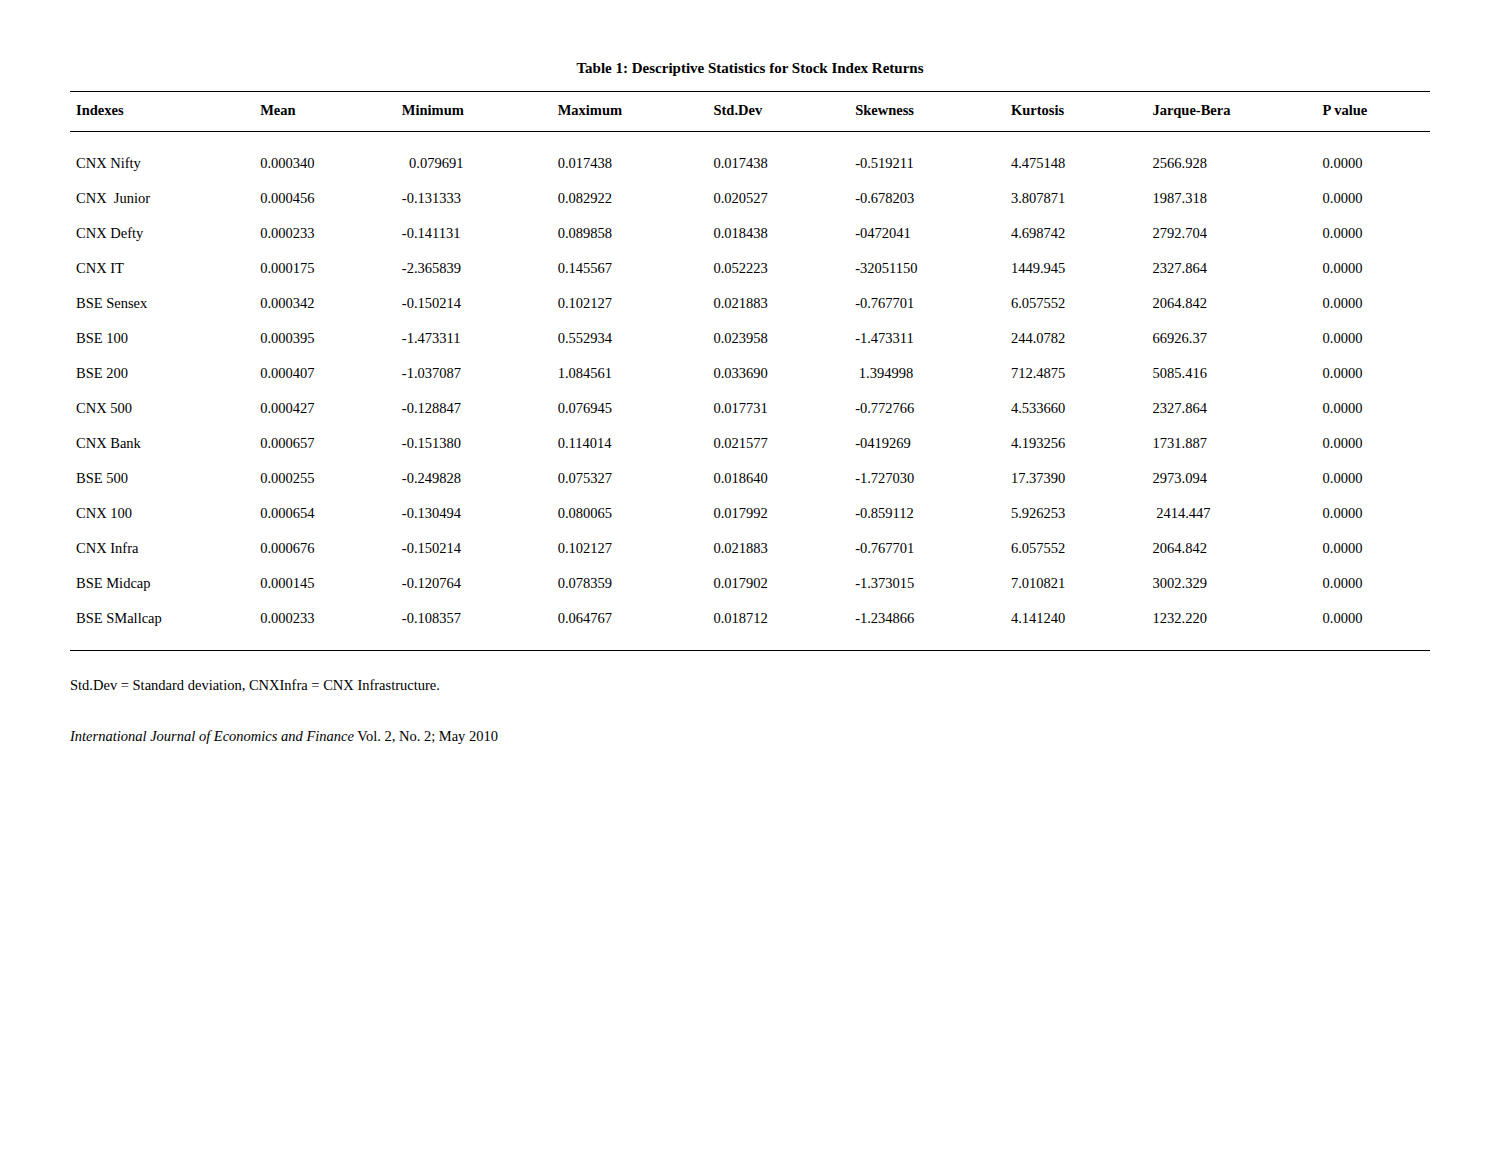Table 1: Descriptive Statistics for Stock Index Returns
| Indexes | Mean | Minimum | Maximum | Std.Dev | Skewness | Kurtosis | Jarque-Bera | P value |
| --- | --- | --- | --- | --- | --- | --- | --- | --- |
| CNX Nifty | 0.000340 | 0.079691 | 0.017438 | 0.017438 | -0.519211 | 4.475148 | 2566.928 | 0.0000 |
| CNX Junior | 0.000456 | -0.131333 | 0.082922 | 0.020527 | -0.678203 | 3.807871 | 1987.318 | 0.0000 |
| CNX Defty | 0.000233 | -0.141131 | 0.089858 | 0.018438 | -0472041 | 4.698742 | 2792.704 | 0.0000 |
| CNX IT | 0.000175 | -2.365839 | 0.145567 | 0.052223 | -32051150 | 1449.945 | 2327.864 | 0.0000 |
| BSE Sensex | 0.000342 | -0.150214 | 0.102127 | 0.021883 | -0.767701 | 6.057552 | 2064.842 | 0.0000 |
| BSE 100 | 0.000395 | -1.473311 | 0.552934 | 0.023958 | -1.473311 | 244.0782 | 66926.37 | 0.0000 |
| BSE 200 | 0.000407 | -1.037087 | 1.084561 | 0.033690 | 1.394998 | 712.4875 | 5085.416 | 0.0000 |
| CNX 500 | 0.000427 | -0.128847 | 0.076945 | 0.017731 | -0.772766 | 4.533660 | 2327.864 | 0.0000 |
| CNX Bank | 0.000657 | -0.151380 | 0.114014 | 0.021577 | -0419269 | 4.193256 | 1731.887 | 0.0000 |
| BSE 500 | 0.000255 | -0.249828 | 0.075327 | 0.018640 | -1.727030 | 17.37390 | 2973.094 | 0.0000 |
| CNX 100 | 0.000654 | -0.130494 | 0.080065 | 0.017992 | -0.859112 | 5.926253 | 2414.447 | 0.0000 |
| CNX Infra | 0.000676 | -0.150214 | 0.102127 | 0.021883 | -0.767701 | 6.057552 | 2064.842 | 0.0000 |
| BSE Midcap | 0.000145 | -0.120764 | 0.078359 | 0.017902 | -1.373015 | 7.010821 | 3002.329 | 0.0000 |
| BSE SMallcap | 0.000233 | -0.108357 | 0.064767 | 0.018712 | -1.234866 | 4.141240 | 1232.220 | 0.0000 |
Std.Dev = Standard deviation, CNXInfra = CNX Infrastructure.
International Journal of Economics and Finance Vol. 2, No. 2; May 2010